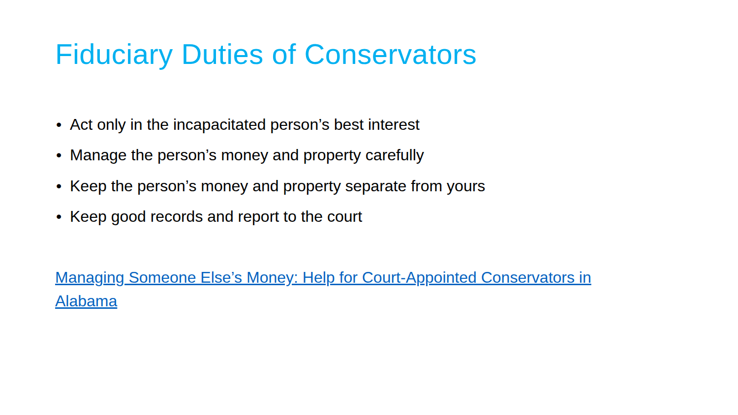Fiduciary Duties of Conservators
Act only in the incapacitated person’s best interest
Manage the person’s money and property carefully
Keep the person’s money and property separate from yours
Keep good records and report to the court
Managing Someone Else’s Money: Help for Court-Appointed Conservators in Alabama